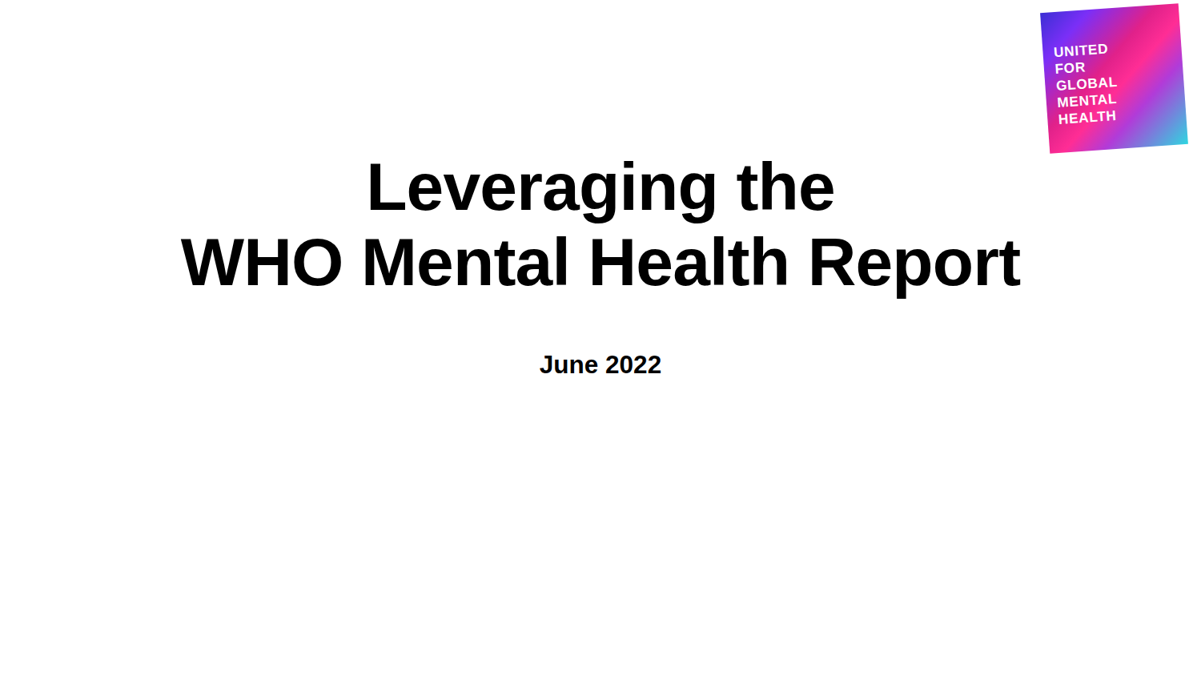United For Global Mental Health
Leveraging the
WHO Mental Health Report
June 2022